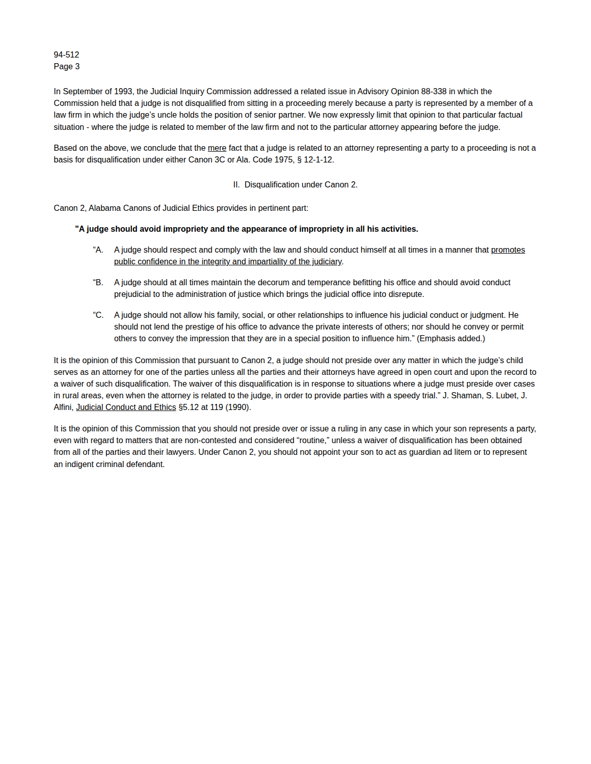94-512
Page 3
In September of 1993, the Judicial Inquiry Commission addressed a related issue in Advisory Opinion 88-338 in which the Commission held that a judge is not disqualified from sitting in a proceeding merely because a party is represented by a member of a law firm in which the judge’s uncle holds the position of senior partner. We now expressly limit that opinion to that particular factual situation - where the judge is related to member of the law firm and not to the particular attorney appearing before the judge.
Based on the above, we conclude that the mere fact that a judge is related to an attorney representing a party to a proceeding is not a basis for disqualification under either Canon 3C or Ala. Code 1975, § 12-1-12.
II. Disqualification under Canon 2.
Canon 2, Alabama Canons of Judicial Ethics provides in pertinent part:
"A judge should avoid impropriety and the appearance of impropriety in all his activities.
“A.
A judge should respect and comply with the law and should conduct himself at all times in a manner that promotes public confidence in the integrity and impartiality of the judiciary.
“B.
A judge should at all times maintain the decorum and temperance befitting his office and should avoid conduct prejudicial to the administration of justice which brings the judicial office into disrepute.
“C.
A judge should not allow his family, social, or other relationships to influence his judicial conduct or judgment. He should not lend the prestige of his office to advance the private interests of others; nor should he convey or permit others to convey the impression that they are in a special position to influence him.” (Emphasis added.)
It is the opinion of this Commission that pursuant to Canon 2, a judge should not preside over any matter in which the judge’s child serves as an attorney for one of the parties unless all the parties and their attorneys have agreed in open court and upon the record to a waiver of such disqualification. The waiver of this disqualification is in response to situations where a judge must preside over cases in rural areas, even when the attorney is related to the judge, in order to provide parties with a speedy trial.” J. Shaman, S. Lubet, J. Alfini, Judicial Conduct and Ethics §5.12 at 119 (1990).
It is the opinion of this Commission that you should not preside over or issue a ruling in any case in which your son represents a party, even with regard to matters that are non-contested and considered “routine,” unless a waiver of disqualification has been obtained from all of the parties and their lawyers. Under Canon 2, you should not appoint your son to act as guardian ad litem or to represent an indigent criminal defendant.